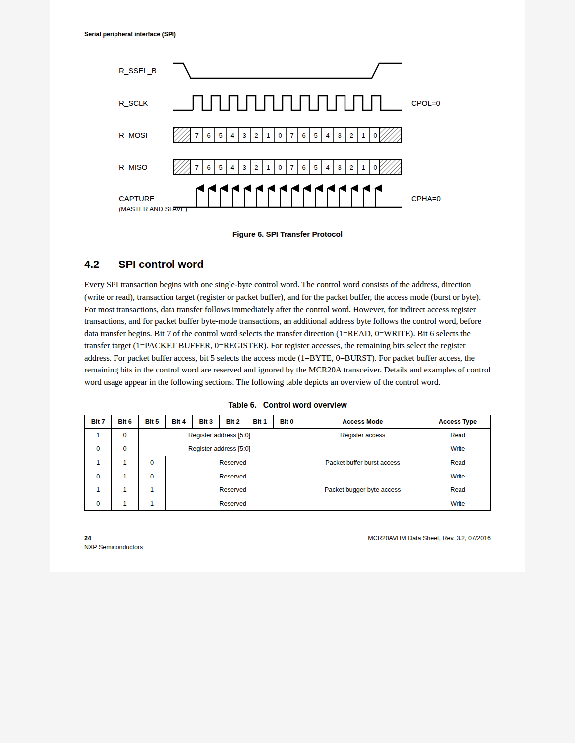Serial peripheral interface (SPI)
R_SSEL_B R_SCLK R_MOSI R_MISO CAPTURE (MASTER AND SLAVE) CPOL=0 CPHA=0 7654 3210 7654 3210 7654 3210 7654 3210
Figure 6. SPI Transfer Protocol
4.2 SPI control word
Every SPI transaction begins with one single-byte control word. The control word consists of the address, direction (write or read), transaction target (register or packet buffer), and for the packet buffer, the access mode (burst or byte). For most transactions, data transfer follows immediately after the control word. However, for indirect access register transactions, and for packet buffer byte-mode transactions, an additional address byte follows the control word, before data transfer begins. Bit 7 of the control word selects the transfer direction (1=READ, 0=WRITE). Bit 6 selects the transfer target (1=PACKET BUFFER, 0=REGISTER). For register accesses, the remaining bits select the register address. For packet buffer access, bit 5 selects the access mode (1=BYTE, 0=BURST). For packet buffer access, the remaining bits in the control word are reserved and ignored by the MCR20A transceiver. Details and examples of control word usage appear in the following sections. The following table depicts an overview of the control word.
Table 6. Control word overview
| Bit 7 | Bit 6 | Bit 5 | Bit 4 | Bit 3 | Bit 2 | Bit 1 | Bit 0 | Access Mode | Access Type |
| --- | --- | --- | --- | --- | --- | --- | --- | --- | --- |
| 1 | 0 | Register address [5:0] | Register access | Read |
| 0 | 0 | Register address [5:0] | | Write |
| 1 | 1 | 0 | Reserved | Packet buffer burst access | Read |
| 0 | 1 | 0 | Reserved | | Write |
| 1 | 1 | 1 | Reserved | Packet bugger byte access | Read |
| 0 | 1 | 1 | Reserved | | Write |
24NXP Semiconductors
MCR20AVHM Data Sheet, Rev. 3.2, 07/2016